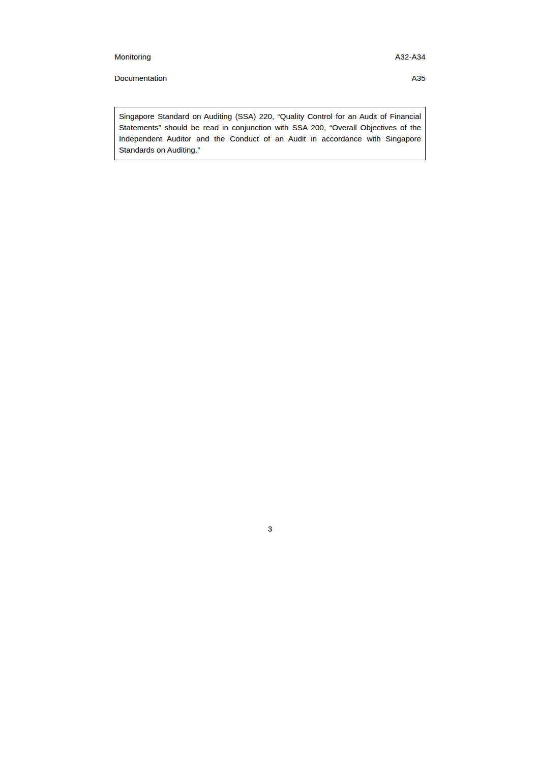| Monitoring | A32-A34 |
| Documentation | A35 |
Singapore Standard on Auditing (SSA) 220, “Quality Control for an Audit of Financial Statements” should be read in conjunction with SSA 200, “Overall Objectives of the Independent Auditor and the Conduct of an Audit in accordance with Singapore Standards on Auditing.”
3